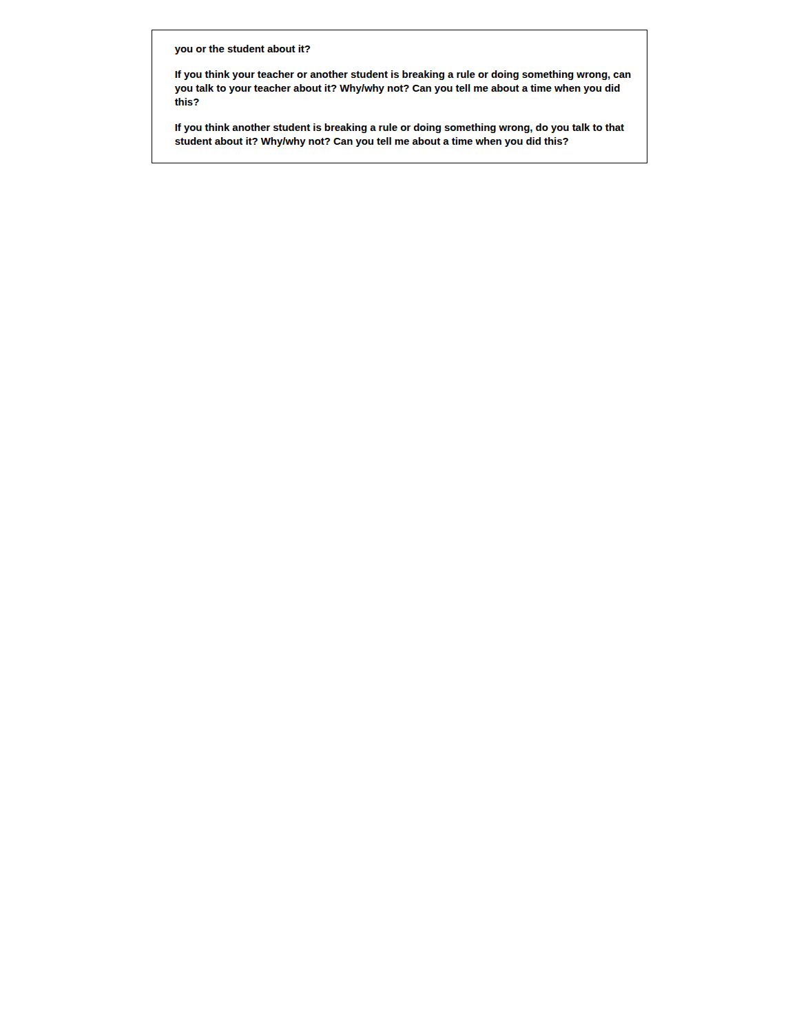you or the student about it?
If you think your teacher or another student is breaking a rule or doing something wrong, can you talk to your teacher about it? Why/why not? Can you tell me about a time when you did this?
If you think another student is breaking a rule or doing something wrong, do you talk to that student about it? Why/why not? Can you tell me about a time when you did this?